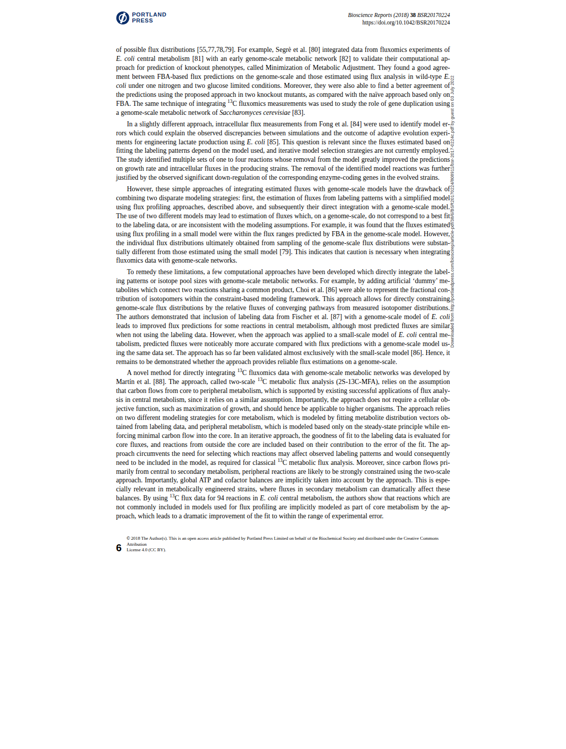PORTLAND PRESS
Bioscience Reports (2018) 38 BSR20170224
https://doi.org/10.1042/BSR20170224
Downloaded from http://portlandpress.com/bioscirep/article-pdf/38/6/BSR20170224/808911/bsr-2017-0224c.pdf by guest on 03 July 2022
of possible flux distributions [55,77,78,79]. For example, Segrè et al. [80] integrated data from fluxomics experiments of E. coli central metabolism [81] with an early genome-scale metabolic network [82] to validate their computational approach for prediction of knockout phenotypes, called Minimization of Metabolic Adjustment. They found a good agreement between FBA-based flux predictions on the genome-scale and those estimated using flux analysis in wild-type E. coli under one nitrogen and two glucose limited conditions. Moreover, they were also able to find a better agreement of the predictions using the proposed approach in two knockout mutants, as compared with the naïve approach based only on FBA. The same technique of integrating 13C fluxomics measurements was used to study the role of gene duplication using a genome-scale metabolic network of Saccharomyces cerevisiae [83].
In a slightly different approach, intracellular flux measurements from Fong et al. [84] were used to identify model errors which could explain the observed discrepancies between simulations and the outcome of adaptive evolution experiments for engineering lactate production using E. coli [85]. This question is relevant since the fluxes estimated based on fitting the labeling patterns depend on the model used, and iterative model selection strategies are not currently employed. The study identified multiple sets of one to four reactions whose removal from the model greatly improved the predictions on growth rate and intracellular fluxes in the producing strains. The removal of the identified model reactions was further justified by the observed significant down-regulation of the corresponding enzyme-coding genes in the evolved strains.
However, these simple approaches of integrating estimated fluxes with genome-scale models have the drawback of combining two disparate modeling strategies: first, the estimation of fluxes from labeling patterns with a simplified model using flux profiling approaches, described above, and subsequently their direct integration with a genome-scale model. The use of two different models may lead to estimation of fluxes which, on a genome-scale, do not correspond to a best fit to the labeling data, or are inconsistent with the modeling assumptions. For example, it was found that the fluxes estimated using flux profiling in a small model were within the flux ranges predicted by FBA in the genome-scale model. However, the individual flux distributions ultimately obtained from sampling of the genome-scale flux distributions were substantially different from those estimated using the small model [79]. This indicates that caution is necessary when integrating fluxomics data with genome-scale networks.
To remedy these limitations, a few computational approaches have been developed which directly integrate the labeling patterns or isotope pool sizes with genome-scale metabolic networks. For example, by adding artificial ‘dummy’ metabolites which connect two reactions sharing a common product, Choi et al. [86] were able to represent the fractional contribution of isotopomers within the constraint-based modeling framework. This approach allows for directly constraining genome-scale flux distributions by the relative fluxes of converging pathways from measured isotopomer distributions. The authors demonstrated that inclusion of labeling data from Fischer et al. [87] with a genome-scale model of E. coli leads to improved flux predictions for some reactions in central metabolism, although most predicted fluxes are similar when not using the labeling data. However, when the approach was applied to a small-scale model of E. coli central metabolism, predicted fluxes were noticeably more accurate compared with flux predictions with a genome-scale model using the same data set. The approach has so far been validated almost exclusively with the small-scale model [86]. Hence, it remains to be demonstrated whether the approach provides reliable flux estimations on a genome-scale.
A novel method for directly integrating 13C fluxomics data with genome-scale metabolic networks was developed by Martín et al. [88]. The approach, called two-scale 13C metabolic flux analysis (2S-13C-MFA), relies on the assumption that carbon flows from core to peripheral metabolism, which is supported by existing successful applications of flux analysis in central metabolism, since it relies on a similar assumption. Importantly, the approach does not require a cellular objective function, such as maximization of growth, and should hence be applicable to higher organisms. The approach relies on two different modeling strategies for core metabolism, which is modeled by fitting metabolite distribution vectors obtained from labeling data, and peripheral metabolism, which is modeled based only on the steady-state principle while enforcing minimal carbon flow into the core. In an iterative approach, the goodness of fit to the labeling data is evaluated for core fluxes, and reactions from outside the core are included based on their contribution to the error of the fit. The approach circumvents the need for selecting which reactions may affect observed labeling patterns and would consequently need to be included in the model, as required for classical 13C metabolic flux analysis. Moreover, since carbon flows primarily from central to secondary metabolism, peripheral reactions are likely to be strongly constrained using the two-scale approach. Importantly, global ATP and cofactor balances are implicitly taken into account by the approach. This is especially relevant in metabolically engineered strains, where fluxes in secondary metabolism can dramatically affect these balances. By using 13C flux data for 94 reactions in E. coli central metabolism, the authors show that reactions which are not commonly included in models used for flux profiling are implicitly modeled as part of core metabolism by the approach, which leads to a dramatic improvement of the fit to within the range of experimental error.
6
© 2018 The Author(s). This is an open access article published by Portland Press Limited on behalf of the Biochemical Society and distributed under the Creative Commons Attribution
License 4.0 (CC BY).